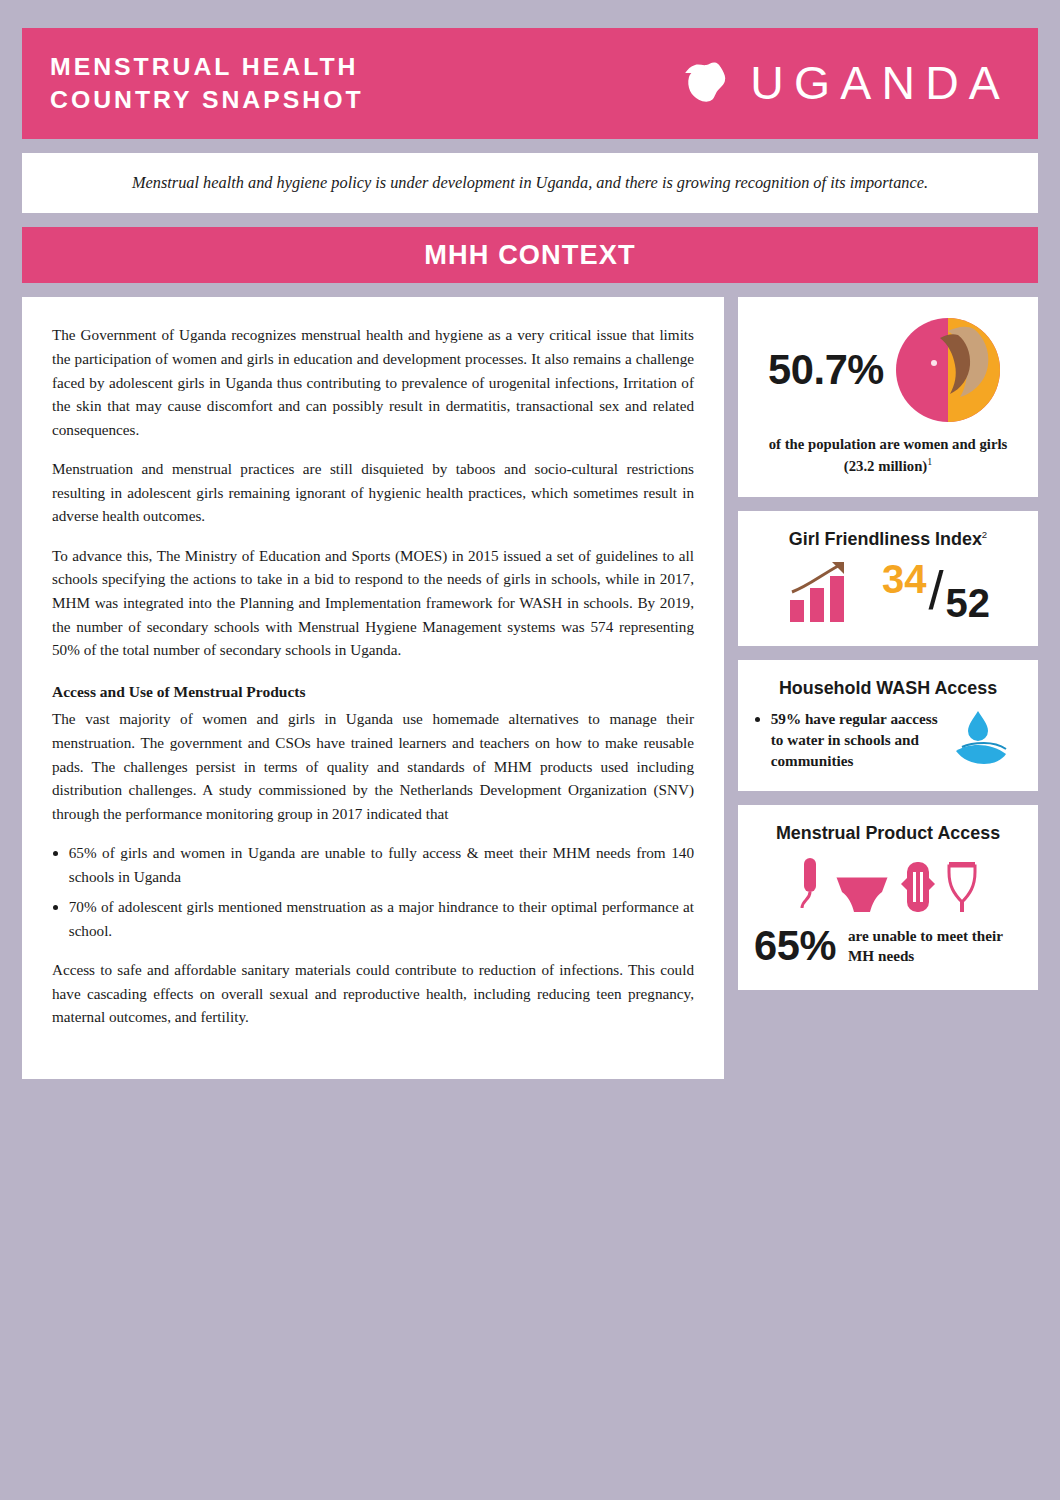Menstrual Health
Country Snapshot
Uganda
Menstrual health and hygiene policy is under development in Uganda, and there is growing recognition of its importance.
MHH CONTEXT
The Government of Uganda recognizes menstrual health and hygiene as a very critical issue that limits the participation of women and girls in education and development processes. It also remains a challenge faced by adolescent girls in Uganda thus contributing to prevalence of urogenital infections, Irritation of the skin that may cause discomfort and can possibly result in dermatitis, transactional sex and related consequences.
Menstruation and menstrual practices are still disquieted by taboos and socio-cultural restrictions resulting in adolescent girls remaining ignorant of hygienic health practices, which sometimes result in adverse health outcomes.
To advance this, The Ministry of Education and Sports (MOES) in 2015 issued a set of guidelines to all schools specifying the actions to take in a bid to respond to the needs of girls in schools, while in 2017, MHM was integrated into the Planning and Implementation framework for WASH in schools. By 2019, the number of secondary schools with Menstrual Hygiene Management systems was 574 representing 50% of the total number of secondary schools in Uganda.
Access and Use of Menstrual Products
The vast majority of women and girls in Uganda use homemade alternatives to manage their menstruation. The government and CSOs have trained learners and teachers on how to make reusable pads. The challenges persist in terms of quality and standards of MHM products used including distribution challenges. A study commissioned by the Netherlands Development Organization (SNV) through the performance monitoring group in 2017 indicated that
65% of girls and women in Uganda are unable to fully access & meet their MHM needs from 140 schools in Uganda
70% of adolescent girls mentioned menstruation as a major hindrance to their optimal performance at school.
Access to safe and affordable sanitary materials could contribute to reduction of infections. This could have cascading effects on overall sexual and reproductive health, including reducing teen pregnancy, maternal outcomes, and fertility.
50.7%
of the population are women and girls (23.2 million)1
Girl Friendliness Index2
34/52
Household WASH Access
59% have regular aaccess to water in schools and communities
Menstrual Product Access
65% are unable to meet their MH needs